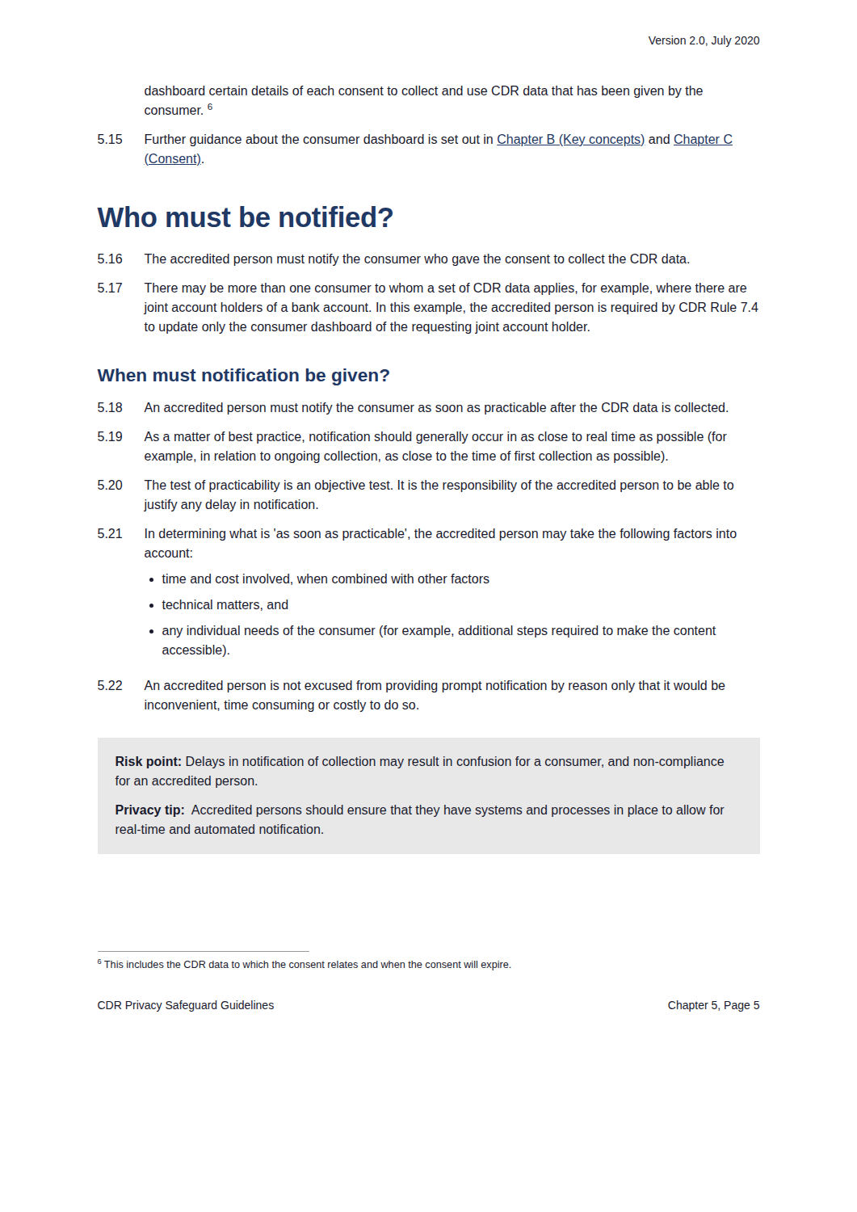Version 2.0, July 2020
dashboard certain details of each consent to collect and use CDR data that has been given by the consumer. 6
5.15
Further guidance about the consumer dashboard is set out in Chapter B (Key concepts) and Chapter C (Consent).
Who must be notified?
5.16
The accredited person must notify the consumer who gave the consent to collect the CDR data.
5.17
There may be more than one consumer to whom a set of CDR data applies, for example, where there are joint account holders of a bank account. In this example, the accredited person is required by CDR Rule 7.4 to update only the consumer dashboard of the requesting joint account holder.
When must notification be given?
5.18
An accredited person must notify the consumer as soon as practicable after the CDR data is collected.
5.19
As a matter of best practice, notification should generally occur in as close to real time as possible (for example, in relation to ongoing collection, as close to the time of first collection as possible).
5.20
The test of practicability is an objective test. It is the responsibility of the accredited person to be able to justify any delay in notification.
5.21
In determining what is 'as soon as practicable', the accredited person may take the following factors into account:
time and cost involved, when combined with other factors
technical matters, and
any individual needs of the consumer (for example, additional steps required to make the content accessible).
5.22
An accredited person is not excused from providing prompt notification by reason only that it would be inconvenient, time consuming or costly to do so.
Risk point: Delays in notification of collection may result in confusion for a consumer, and non-compliance for an accredited person.
Privacy tip: Accredited persons should ensure that they have systems and processes in place to allow for real-time and automated notification.
6 This includes the CDR data to which the consent relates and when the consent will expire.
CDR Privacy Safeguard Guidelines Chapter 5, Page 5